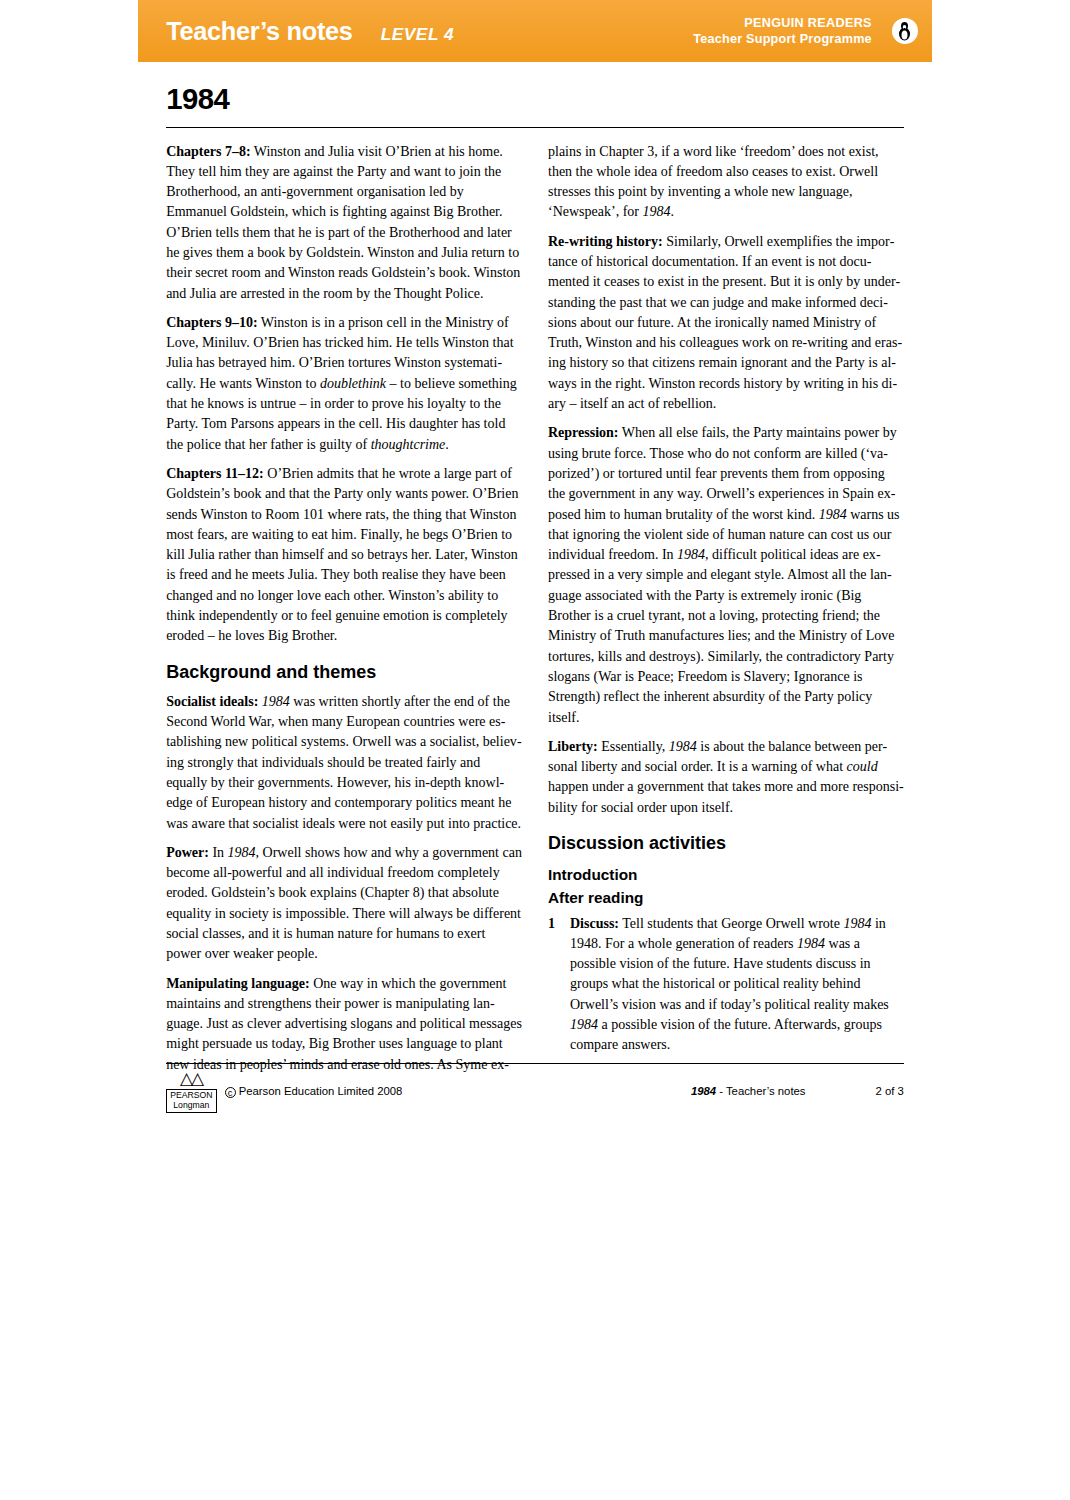Teacher’s notes LEVEL 4
PENGUIN READERS
Teacher Support Programme
1984
Chapters 7–8: Winston and Julia visit O’Brien at his home. They tell him they are against the Party and want to join the Brotherhood, an anti-government organisation led by Emmanuel Goldstein, which is fighting against Big Brother. O’Brien tells them that he is part of the Brotherhood and later he gives them a book by Goldstein. Winston and Julia return to their secret room and Winston reads Goldstein’s book. Winston and Julia are arrested in the room by the Thought Police.
Chapters 9–10: Winston is in a prison cell in the Ministry of Love, Miniluv. O’Brien has tricked him. He tells Winston that Julia has betrayed him. O’Brien tortures Winston systematically. He wants Winston to doublethink – to believe something that he knows is untrue – in order to prove his loyalty to the Party. Tom Parsons appears in the cell. His daughter has told the police that her father is guilty of thoughtcrime.
Chapters 11–12: O’Brien admits that he wrote a large part of Goldstein’s book and that the Party only wants power. O’Brien sends Winston to Room 101 where rats, the thing that Winston most fears, are waiting to eat him. Finally, he begs O’Brien to kill Julia rather than himself and so betrays her. Later, Winston is freed and he meets Julia. They both realise they have been changed and no longer love each other. Winston’s ability to think independently or to feel genuine emotion is completely eroded – he loves Big Brother.
Background and themes
Socialist ideals: 1984 was written shortly after the end of the Second World War, when many European countries were establishing new political systems. Orwell was a socialist, believing strongly that individuals should be treated fairly and equally by their governments. However, his in-depth knowledge of European history and contemporary politics meant he was aware that socialist ideals were not easily put into practice.
Power: In 1984, Orwell shows how and why a government can become all-powerful and all individual freedom completely eroded. Goldstein’s book explains (Chapter 8) that absolute equality in society is impossible. There will always be different social classes, and it is human nature for humans to exert power over weaker people.
Manipulating language: One way in which the government maintains and strengthens their power is manipulating language. Just as clever advertising slogans and political messages might persuade us today, Big Brother uses language to plant new ideas in peoples’ minds and erase old ones. As Syme explains in Chapter 3, if a word like ‘freedom’ does not exist, then the whole idea of freedom also ceases to exist. Orwell stresses this point by inventing a whole new language, ‘Newspeak’, for 1984.
Re-writing history: Similarly, Orwell exemplifies the importance of historical documentation. If an event is not documented it ceases to exist in the present. But it is only by understanding the past that we can judge and make informed decisions about our future. At the ironically named Ministry of Truth, Winston and his colleagues work on re-writing and erasing history so that citizens remain ignorant and the Party is always in the right. Winston records history by writing in his diary – itself an act of rebellion.
Repression: When all else fails, the Party maintains power by using brute force. Those who do not conform are killed (‘vaporized’) or tortured until fear prevents them from opposing the government in any way. Orwell’s experiences in Spain exposed him to human brutality of the worst kind. 1984 warns us that ignoring the violent side of human nature can cost us our individual freedom. In 1984, difficult political ideas are expressed in a very simple and elegant style. Almost all the language associated with the Party is extremely ironic (Big Brother is a cruel tyrant, not a loving, protecting friend; the Ministry of Truth manufactures lies; and the Ministry of Love tortures, kills and destroys). Similarly, the contradictory Party slogans (War is Peace; Freedom is Slavery; Ignorance is Strength) reflect the inherent absurdity of the Party policy itself.
Liberty: Essentially, 1984 is about the balance between personal liberty and social order. It is a warning of what could happen under a government that takes more and more responsibility for social order upon itself.
Discussion activities
Introduction
After reading
1
Discuss: Tell students that George Orwell wrote 1984 in 1948. For a whole generation of readers 1984 was a possible vision of the future. Have students discuss in groups what the historical or political reality behind Orwell’s vision was and if today’s political reality makes 1984 a possible vision of the future. Afterwards, groups compare answers.
△△
PEARSON
Longman
c Pearson Education Limited 2008
1984 - Teacher’s notes
2 of 3